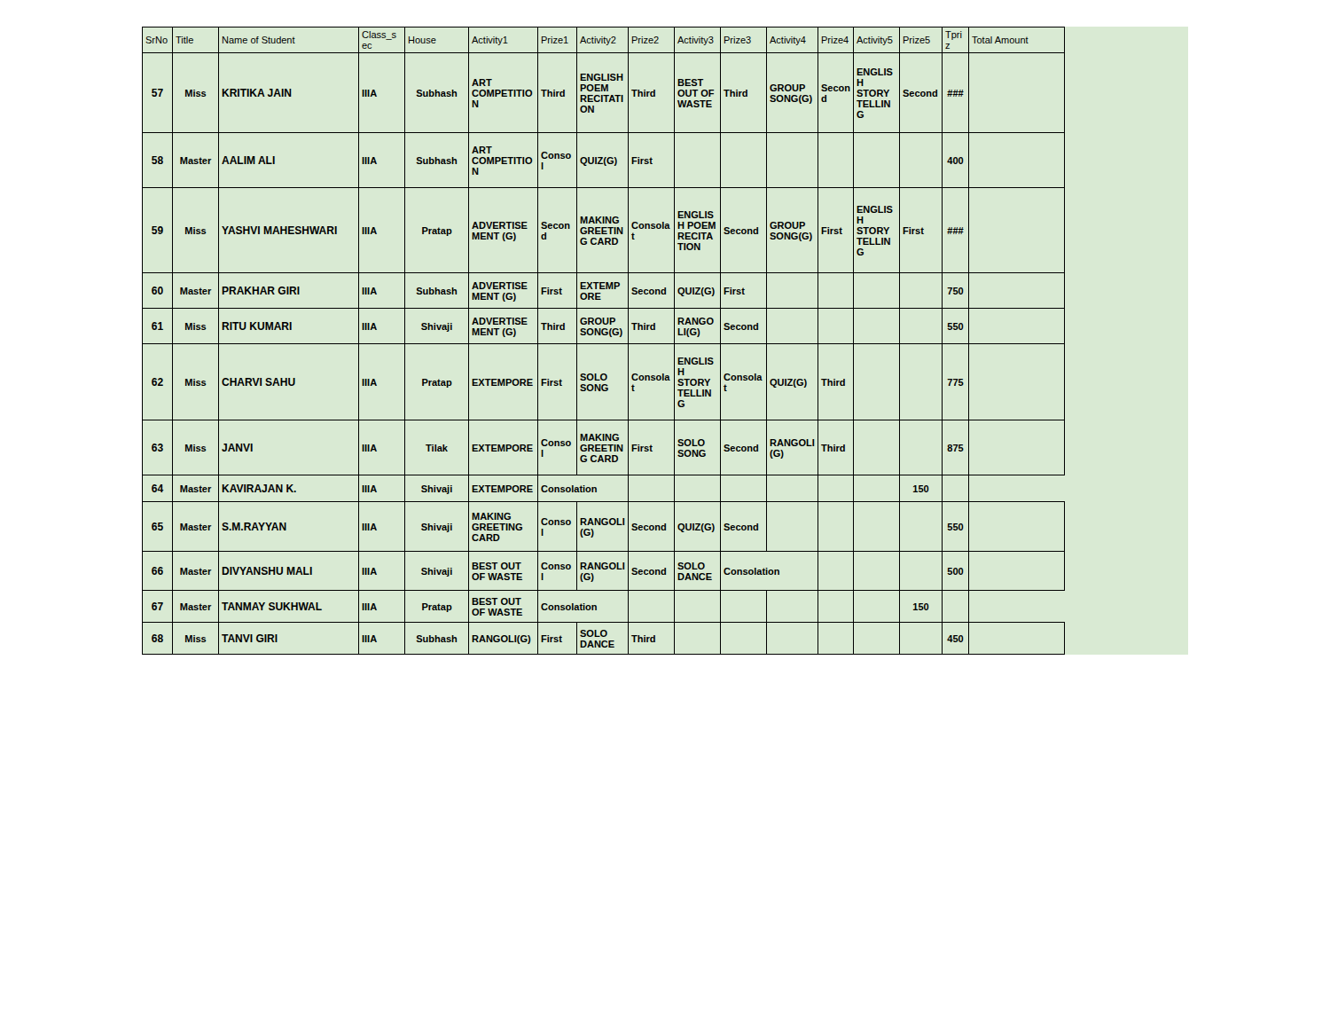| SrNo | Title | Name of Student | Class_sec | House | Activity1 | Prize1 | Activity2 | Prize2 | Activity3 | Prize3 | Activity4 | Prize4 | Activity5 | Prize5 | Tpriz | Total Amount |
| --- | --- | --- | --- | --- | --- | --- | --- | --- | --- | --- | --- | --- | --- | --- | --- | --- |
| 57 | Miss | KRITIKA JAIN | IIIA | Subhash | ART COMPETITION | Third | ENGLISH POEM RECITATION | Third | BEST OUT OF WASTE | Third | GROUP SONG(G) | Second | ENGLISH STORY TELLING | Second | ### | |
| 58 | Master | AALIM ALI | IIIA | Subhash | ART COMPETITION | Consol | QUIZ(G) | First | | | | | | | 400 | |
| 59 | Miss | YASHVI MAHESHWARI | IIIA | Pratap | ADVERTISEMENT (G) | Second | MAKING GREETING CARD | Consolat | ENGLISH POEM RECITATION | Second | GROUP SONG(G) | First | ENGLISH STORY TELLING | First | ### | |
| 60 | Master | PRAKHAR GIRI | IIIA | Subhash | ADVERTISEMENT (G) | First | EXTEMPORE | Second | QUIZ(G) | First | | | | | 750 | |
| 61 | Miss | RITU KUMARI | IIIA | Shivaji | ADVERTISEMENT (G) | Third | GROUP SONG(G) | Third | RANGOLI(G) | Second | | | | | 550 | |
| 62 | Miss | CHARVI SAHU | IIIA | Pratap | EXTEMPORE | First | SOLO SONG | Consolat | ENGLISH STORY TELLING | Consolat | QUIZ(G) | Third | | | 775 | |
| 63 | Miss | JANVI | IIIA | Tilak | EXTEMPORE | Consol | MAKING GREETING CARD | First | SOLO SONG | Second | RANGOLI(G) | Third | | | 875 | |
| 64 | Master | KAVIRAJAN K. | IIIA | Shivaji | EXTEMPORE | Consolation | | | | | | | 150 | |
| 65 | Master | S.M.RAYYAN | IIIA | Shivaji | MAKING GREETING CARD | Consol | RANGOLI(G) | Second | QUIZ(G) | Second | | | | | 550 | |
| 66 | Master | DIVYANSHU MALI | IIIA | Shivaji | BEST OUT OF WASTE | Consol | RANGOLI(G) | Second | SOLO DANCE | Consolation | | | | 500 | |
| 67 | Master | TANMAY SUKHWAL | IIIA | Pratap | BEST OUT OF WASTE | Consolation | | | | | | | 150 | |
| 68 | Miss | TANVI GIRI | IIIA | Subhash | RANGOLI(G) | First | SOLO DANCE | Third | | | | | | | 450 | |